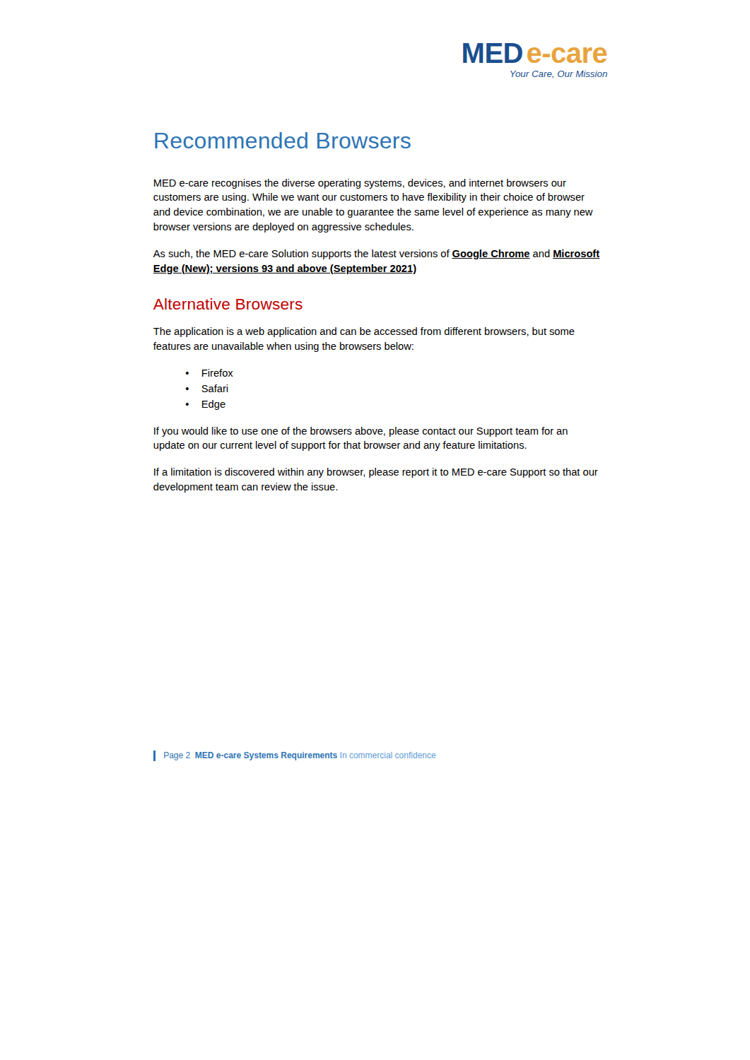MED e-care
Your Care, Our Mission
Recommended Browsers
MED e-care recognises the diverse operating systems, devices, and internet browsers our customers are using. While we want our customers to have flexibility in their choice of browser and device combination, we are unable to guarantee the same level of experience as many new browser versions are deployed on aggressive schedules.
As such, the MED e-care Solution supports the latest versions of Google Chrome and Microsoft Edge (New); versions 93 and above (September 2021)
Alternative Browsers
The application is a web application and can be accessed from different browsers, but some features are unavailable when using the browsers below:
Firefox
Safari
Edge
If you would like to use one of the browsers above, please contact our Support team for an update on our current level of support for that browser and any feature limitations.
If a limitation is discovered within any browser, please report it to MED e-care Support so that our development team can review the issue.
Page 2 MED e-care Systems Requirements In commercial confidence